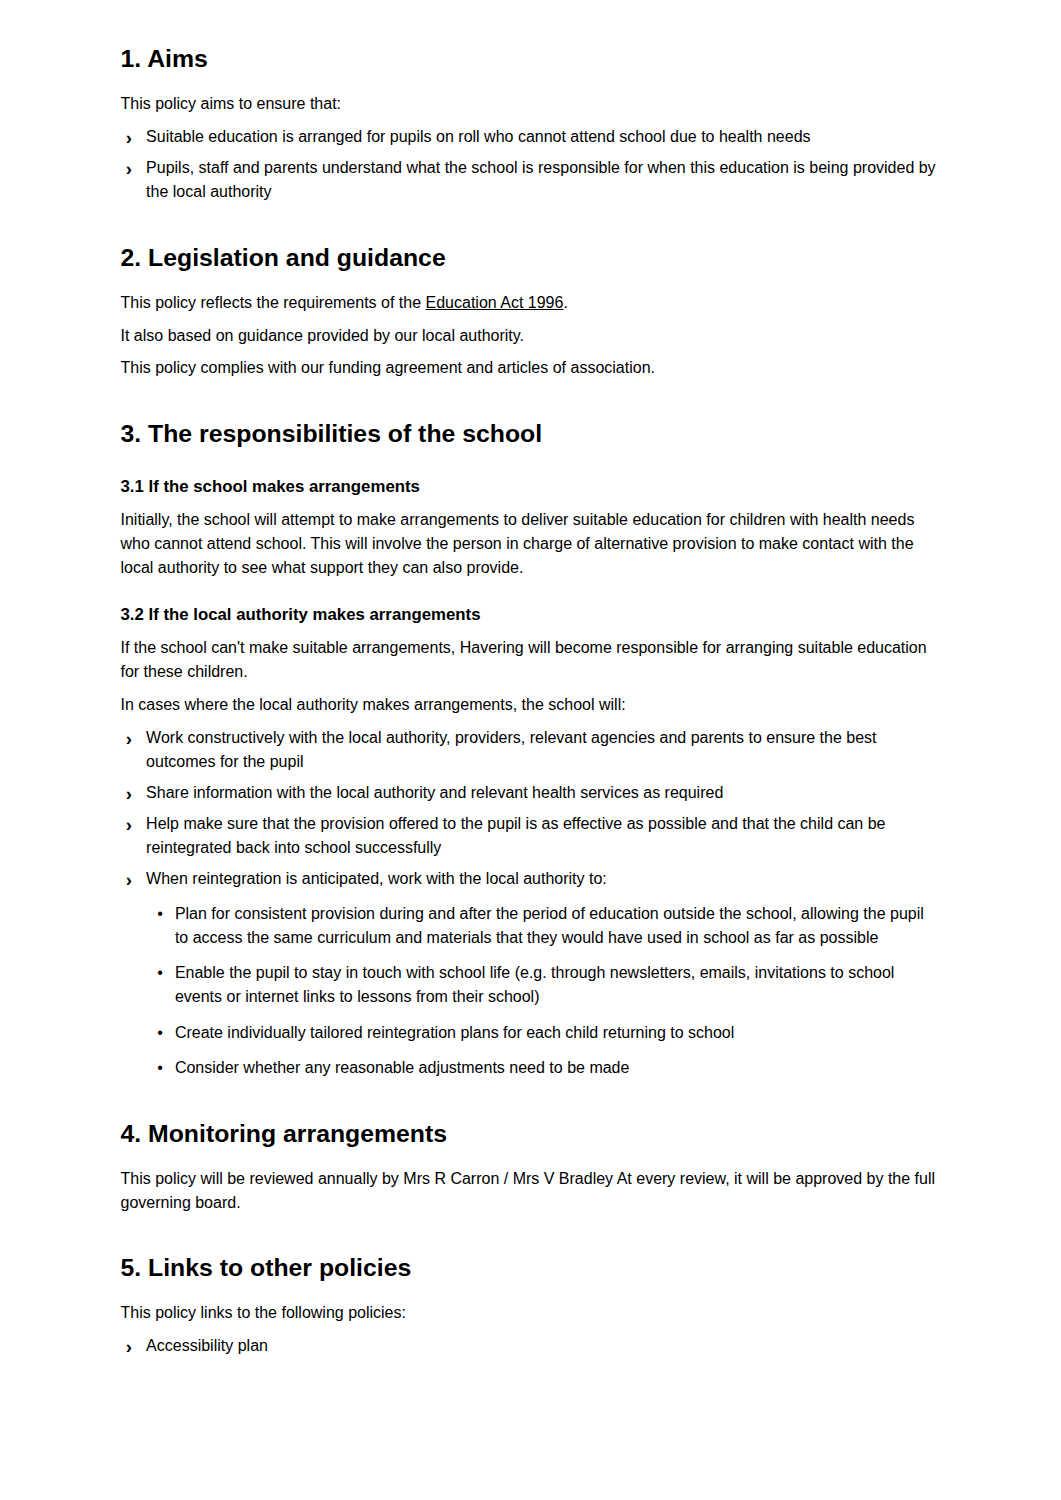1. Aims
This policy aims to ensure that:
Suitable education is arranged for pupils on roll who cannot attend school due to health needs
Pupils, staff and parents understand what the school is responsible for when this education is being provided by the local authority
2. Legislation and guidance
This policy reflects the requirements of the Education Act 1996.
It also based on guidance provided by our local authority.
This policy complies with our funding agreement and articles of association.
3. The responsibilities of the school
3.1 If the school makes arrangements
Initially, the school will attempt to make arrangements to deliver suitable education for children with health needs who cannot attend school. This will involve the person in charge of alternative provision to make contact with the local authority to see what support they can also provide.
3.2 If the local authority makes arrangements
If the school can't make suitable arrangements, Havering will become responsible for arranging suitable education for these children.
In cases where the local authority makes arrangements, the school will:
Work constructively with the local authority, providers, relevant agencies and parents to ensure the best outcomes for the pupil
Share information with the local authority and relevant health services as required
Help make sure that the provision offered to the pupil is as effective as possible and that the child can be reintegrated back into school successfully
When reintegration is anticipated, work with the local authority to:
Plan for consistent provision during and after the period of education outside the school, allowing the pupil to access the same curriculum and materials that they would have used in school as far as possible
Enable the pupil to stay in touch with school life (e.g. through newsletters, emails, invitations to school events or internet links to lessons from their school)
Create individually tailored reintegration plans for each child returning to school
Consider whether any reasonable adjustments need to be made
4. Monitoring arrangements
This policy will be reviewed annually by Mrs R Carron / Mrs V Bradley At every review, it will be approved by the full governing board.
5. Links to other policies
This policy links to the following policies:
Accessibility plan